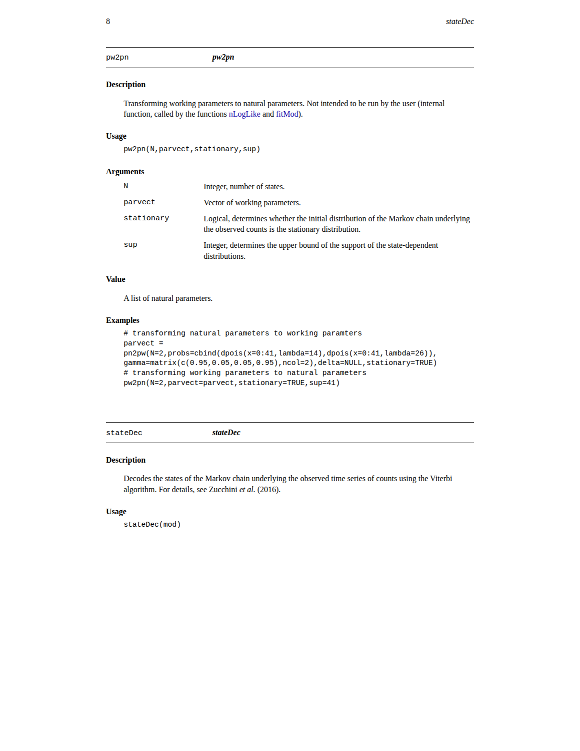8 stateDec
pw2pn pw2pn
Description
Transforming working parameters to natural parameters. Not intended to be run by the user (internal function, called by the functions nLogLike and fitMod).
Usage
pw2pn(N,parvect,stationary,sup)
Arguments
N
Integer, number of states.
parvect
Vector of working parameters.
stationary
Logical, determines whether the initial distribution of the Markov chain underlying the observed counts is the stationary distribution.
sup
Integer, determines the upper bound of the support of the state-dependent distributions.
Value
A list of natural parameters.
Examples
# transforming natural parameters to working paramters
parvect = pn2pw(N=2,probs=cbind(dpois(x=0:41,lambda=14),dpois(x=0:41,lambda=26)),
gamma=matrix(c(0.95,0.05,0.05,0.95),ncol=2),delta=NULL,stationary=TRUE)
# transforming working parameters to natural parameters
pw2pn(N=2,parvect=parvect,stationary=TRUE,sup=41)
stateDec stateDec
Description
Decodes the states of the Markov chain underlying the observed time series of counts using the Viterbi algorithm. For details, see Zucchini et al. (2016).
Usage
stateDec(mod)